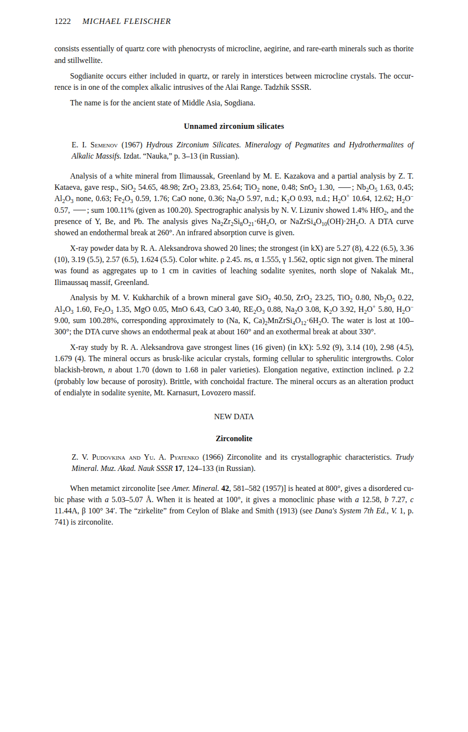1222 MICHAEL FLEISCHER
consists essentially of quartz core with phenocrysts of microcline, aegirine, and rare-earth minerals such as thorite and stillwellite.
Sogdianite occurs either included in quartz, or rarely in interstices between microcline crystals. The occurrence is in one of the complex alkalic intrusives of the Alai Range. Tadzhik SSSR.
The name is for the ancient state of Middle Asia, Sogdiana.
Unnamed zirconium silicates
E. I. Semenov (1967) Hydrous Zirconium Silicates. Mineralogy of Pegmatites and Hydrothermalites of Alkalic Massifs. Izdat. “Nauka,” p. 3–13 (in Russian).
Analysis of a white mineral from Ilimaussak, Greenland by M. E. Kazakova and a partial analysis by Z. T. Kataeva, gave resp., SiO2 54.65, 48.98; ZrO2 23.83, 25.64; TiO2 none, 0.48; SnO2 1.30, ; Nb2O5 1.63, 0.45; Al2O3 none, 0.63; Fe2O3 0.59, 1.76; CaO none, 0.36; Na2O 5.97, n.d.; K2O 0.93, n.d.; H2O+ 10.64, 12.62; H2O− 0.57, ; sum 100.11% (given as 100.20). Spectrographic analysis by N. V. Lizuniv showed 1.4% HfO2, and the presence of Y, Be, and Pb. The analysis gives Na2Zr2Si8O21·6H2O, or NaZrSi4O10(OH)·2H2O. A DTA curve showed an endothermal break at 260°. An infrared absorption curve is given.
X-ray powder data by R. A. Aleksandrova showed 20 lines; the strongest (in kX) are 5.27 (8), 4.22 (6.5), 3.36 (10), 3.19 (5.5), 2.57 (6.5), 1.624 (5.5). Color white. ρ 2.45. ns, α 1.555, γ 1.562, optic sign not given. The mineral was found as aggregates up to 1 cm in cavities of leaching sodalite syenites, north slope of Nakalak Mt., Ilimaussaq massif, Greenland.
Analysis by M. V. Kukharchik of a brown mineral gave SiO2 40.50, ZrO2 23.25, TiO2 0.80, Nb2O5 0.22, Al2O3 1.60, Fe2O3 1.35, MgO 0.05, MnO 6.43, CaO 3.40, RE2O3 0.88, Na2O 3.08, K2O 3.92, H2O+ 5.80, H2O− 9.00, sum 100.28%, corresponding approximately to (Na, K, Ca)2MnZrSi4O12·6H2O. The water is lost at 100–300°; the DTA curve shows an endothermal peak at about 160° and an exothermal break at about 330°.
X-ray study by R. A. Aleksandrova gave strongest lines (16 given) (in kX): 5.92 (9), 3.14 (10), 2.98 (4.5), 1.679 (4). The mineral occurs as brusk-like acicular crystals, forming cellular to spherulitic intergrowths. Color blackish-brown, n about 1.70 (down to 1.68 in paler varieties). Elongation negative, extinction inclined. ρ 2.2 (probably low because of porosity). Brittle, with conchoidal fracture. The mineral occurs as an alteration product of endialyte in sodalite syenite, Mt. Karnasurt, Lovozero massif.
NEW DATA
Zirconolite
Z. V. Pudovkina and Yu. A. Pyatenko (1966) Zirconolite and its crystallographic characteristics. Trudy Mineral. Muz. Akad. Nauk SSSR 17, 124–133 (in Russian).
When metamict zirconolite [see Amer. Mineral. 42, 581–582 (1957)] is heated at 800°, gives a disordered cubic phase with a 5.03–5.07 Å. When it is heated at 100°, it gives a monoclinic phase with a 12.58, b 7.27, c 11.44A, β 100° 34′. The “zirkelite” from Ceylon of Blake and Smith (1913) (see Dana's System 7th Ed., V. 1, p. 741) is zirconolite.